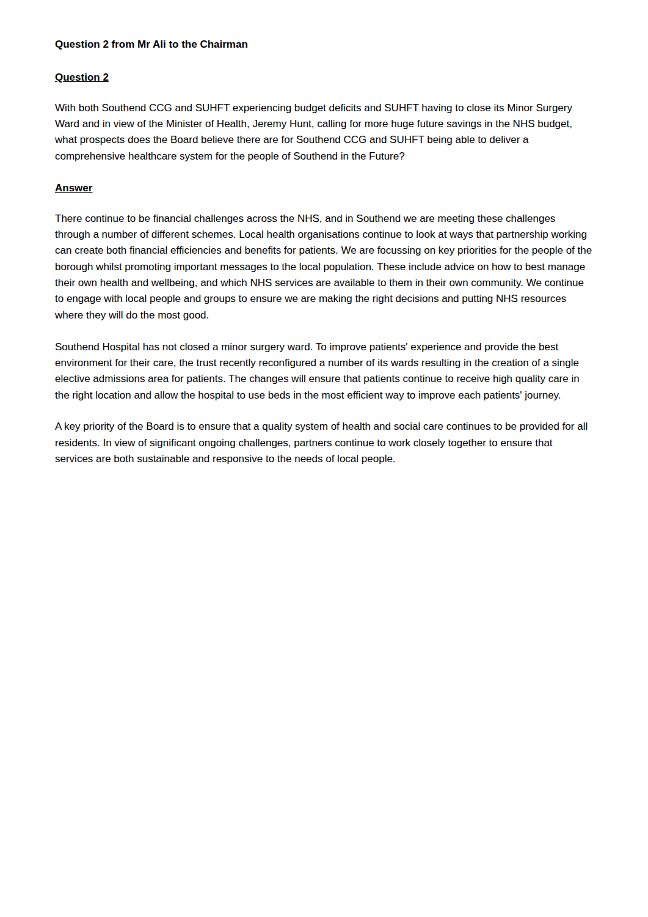Question 2 from Mr Ali to the Chairman
Question 2
With both Southend CCG and SUHFT experiencing budget deficits and SUHFT having to close its Minor Surgery Ward and in view of the Minister of Health, Jeremy Hunt, calling for more huge future savings in the NHS budget, what prospects does the Board believe there are for Southend CCG and SUHFT being able to deliver a comprehensive healthcare system for the people of Southend in the Future?
Answer
There continue to be financial challenges across the NHS, and in Southend we are meeting these challenges through a number of different schemes. Local health organisations continue to look at ways that partnership working can create both financial efficiencies and benefits for patients. We are focussing on key priorities for the people of the borough whilst promoting important messages to the local population. These include advice on how to best manage their own health and wellbeing, and which NHS services are available to them in their own community. We continue to engage with local people and groups to ensure we are making the right decisions and putting NHS resources where they will do the most good.
Southend Hospital has not closed a minor surgery ward. To improve patients' experience and provide the best environment for their care, the trust recently reconfigured a number of its wards resulting in the creation of a single elective admissions area for patients. The changes will ensure that patients continue to receive high quality care in the right location and allow the hospital to use beds in the most efficient way to improve each patients' journey.
A key priority of the Board is to ensure that a quality system of health and social care continues to be provided for all residents. In view of significant ongoing challenges, partners continue to work closely together to ensure that services are both sustainable and responsive to the needs of local people.